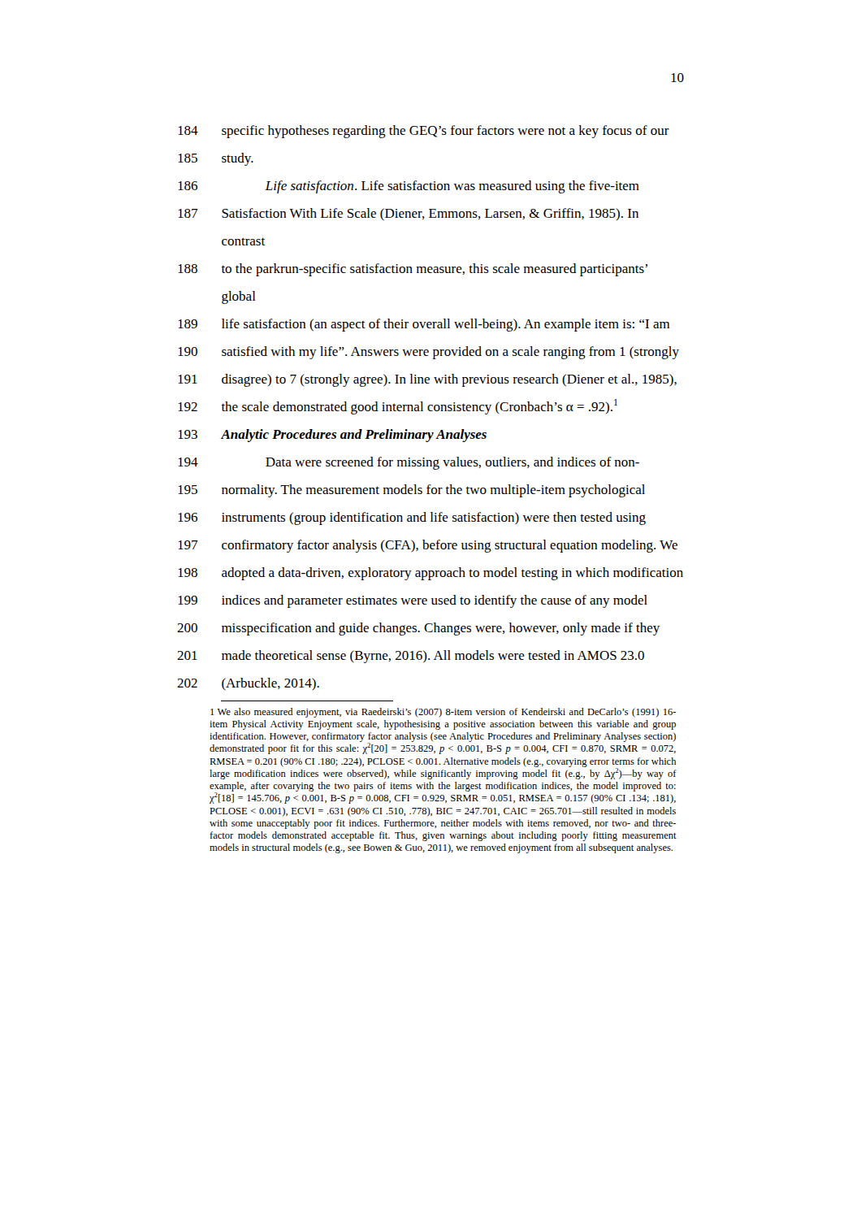10
184 specific hypotheses regarding the GEQ’s four factors were not a key focus of our
185 study.
186 Life satisfaction. Life satisfaction was measured using the five-item
187 Satisfaction With Life Scale (Diener, Emmons, Larsen, & Griffin, 1985). In contrast
188 to the parkrun-specific satisfaction measure, this scale measured participants’ global
189 life satisfaction (an aspect of their overall well-being). An example item is: “I am
190 satisfied with my life”. Answers were provided on a scale ranging from 1 (strongly
191 disagree) to 7 (strongly agree). In line with previous research (Diener et al., 1985),
192 the scale demonstrated good internal consistency (Cronbach’s α = .92).1
193 Analytic Procedures and Preliminary Analyses
194 Data were screened for missing values, outliers, and indices of non-
195 normality. The measurement models for the two multiple-item psychological
196 instruments (group identification and life satisfaction) were then tested using
197 confirmatory factor analysis (CFA), before using structural equation modeling. We
198 adopted a data-driven, exploratory approach to model testing in which modification
199 indices and parameter estimates were used to identify the cause of any model
200 misspecification and guide changes. Changes were, however, only made if they
201 made theoretical sense (Byrne, 2016). All models were tested in AMOS 23.0
202(Arbuckle, 2014).
1 We also measured enjoyment, via Raedeirski’s (2007) 8-item version of Kendeirski and DeCarlo’s (1991) 16-item Physical Activity Enjoyment scale, hypothesising a positive association between this variable and group identification. However, confirmatory factor analysis (see Analytic Procedures and Preliminary Analyses section) demonstrated poor fit for this scale: χ2[20] = 253.829, p < 0.001, B-S p = 0.004, CFI = 0.870, SRMR = 0.072, RMSEA = 0.201 (90% CI .180; .224), PCLOSE < 0.001. Alternative models (e.g., covarying error terms for which large modification indices were observed), while significantly improving model fit (e.g., by Δχ2)—by way of example, after covarying the two pairs of items with the largest modification indices, the model improved to: χ2[18] = 145.706, p < 0.001, B-S p = 0.008, CFI = 0.929, SRMR = 0.051, RMSEA = 0.157 (90% CI .134; .181), PCLOSE < 0.001), ECVI = .631 (90% CI .510, .778), BIC = 247.701, CAIC = 265.701—still resulted in models with some unacceptably poor fit indices. Furthermore, neither models with items removed, nor two- and three-factor models demonstrated acceptable fit. Thus, given warnings about including poorly fitting measurement models in structural models (e.g., see Bowen & Guo, 2011), we removed enjoyment from all subsequent analyses.